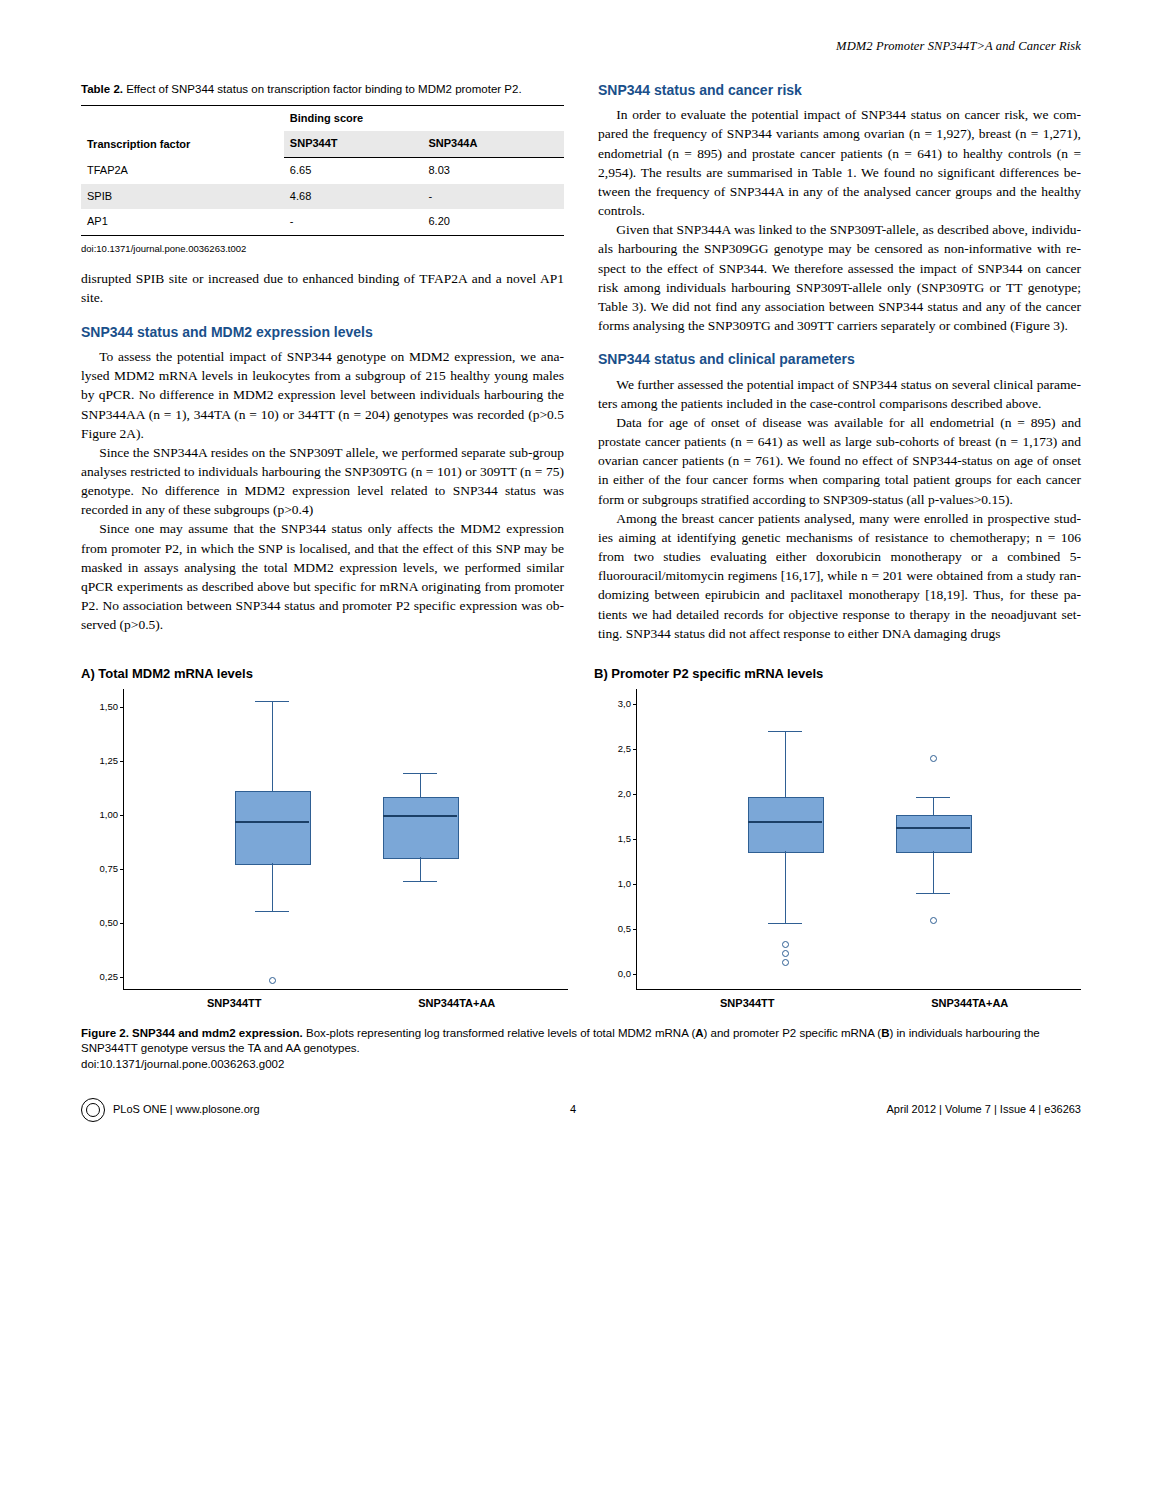MDM2 Promoter SNP344T>A and Cancer Risk
Table 2. Effect of SNP344 status on transcription factor binding to MDM2 promoter P2.
| Transcription factor | Binding score |
| --- | --- |
| SNP344T | SNP344A |
| TFAP2A | 6.65 | 8.03 |
| SPIB | 4.68 | - |
| AP1 | - | 6.20 |
doi:10.1371/journal.pone.0036263.t002
disrupted SPIB site or increased due to enhanced binding of TFAP2A and a novel AP1 site.
SNP344 status and MDM2 expression levels
To assess the potential impact of SNP344 genotype on MDM2 expression, we analysed MDM2 mRNA levels in leukocytes from a subgroup of 215 healthy young males by qPCR. No difference in MDM2 expression level between individuals harbouring the SNP344AA (n = 1), 344TA (n = 10) or 344TT (n = 204) genotypes was recorded (p>0.5 Figure 2A).
Since the SNP344A resides on the SNP309T allele, we performed separate sub-group analyses restricted to individuals harbouring the SNP309TG (n = 101) or 309TT (n = 75) genotype. No difference in MDM2 expression level related to SNP344 status was recorded in any of these subgroups (p>0.4)
Since one may assume that the SNP344 status only affects the MDM2 expression from promoter P2, in which the SNP is localised, and that the effect of this SNP may be masked in assays analysing the total MDM2 expression levels, we performed similar qPCR experiments as described above but specific for mRNA originating from promoter P2. No association between SNP344 status and promoter P2 specific expression was observed (p>0.5).
SNP344 status and cancer risk
In order to evaluate the potential impact of SNP344 status on cancer risk, we compared the frequency of SNP344 variants among ovarian (n = 1,927), breast (n = 1,271), endometrial (n = 895) and prostate cancer patients (n = 641) to healthy controls (n = 2,954). The results are summarised in Table 1. We found no significant differences between the frequency of SNP344A in any of the analysed cancer groups and the healthy controls.
Given that SNP344A was linked to the SNP309T-allele, as described above, individuals harbouring the SNP309GG genotype may be censored as non-informative with respect to the effect of SNP344. We therefore assessed the impact of SNP344 on cancer risk among individuals harbouring SNP309T-allele only (SNP309TG or TT genotype; Table 3). We did not find any association between SNP344 status and any of the cancer forms analysing the SNP309TG and 309TT carriers separately or combined (Figure 3).
SNP344 status and clinical parameters
We further assessed the potential impact of SNP344 status on several clinical parameters among the patients included in the case-control comparisons described above.
Data for age of onset of disease was available for all endometrial (n = 895) and prostate cancer patients (n = 641) as well as large sub-cohorts of breast (n = 1,173) and ovarian cancer patients (n = 761). We found no effect of SNP344-status on age of onset in either of the four cancer forms when comparing total patient groups for each cancer form or subgroups stratified according to SNP309-status (all p-values>0.15).
Among the breast cancer patients analysed, many were enrolled in prospective studies aiming at identifying genetic mechanisms of resistance to chemotherapy; n = 106 from two studies evaluating either doxorubicin monotherapy or a combined 5-fluorouracil/mitomycin regimens [16,17], while n = 201 were obtained from a study randomizing between epirubicin and paclitaxel monotherapy [18,19]. Thus, for these patients we had detailed records for objective response to therapy in the neoadjuvant setting. SNP344 status did not affect response to either DNA damaging drugs
A) Total MDM2 mRNA levels
1,50
1,25
1,00
0,75
0,50
0,25
SNP344TT SNP344TA+AA
B) Promoter P2 specific mRNA levels
3,0
2,5
2,0
1,5
1,0
0,5
0,0
SNP344TT SNP344TA+AA
Figure 2. SNP344 and mdm2 expression. Box-plots representing log transformed relative levels of total MDM2 mRNA (A) and promoter P2 specific mRNA (B) in individuals harbouring the SNP344TT genotype versus the TA and AA genotypes.
doi:10.1371/journal.pone.0036263.g002
PLoS ONE | www.plosone.org
4
April 2012 | Volume 7 | Issue 4 | e36263